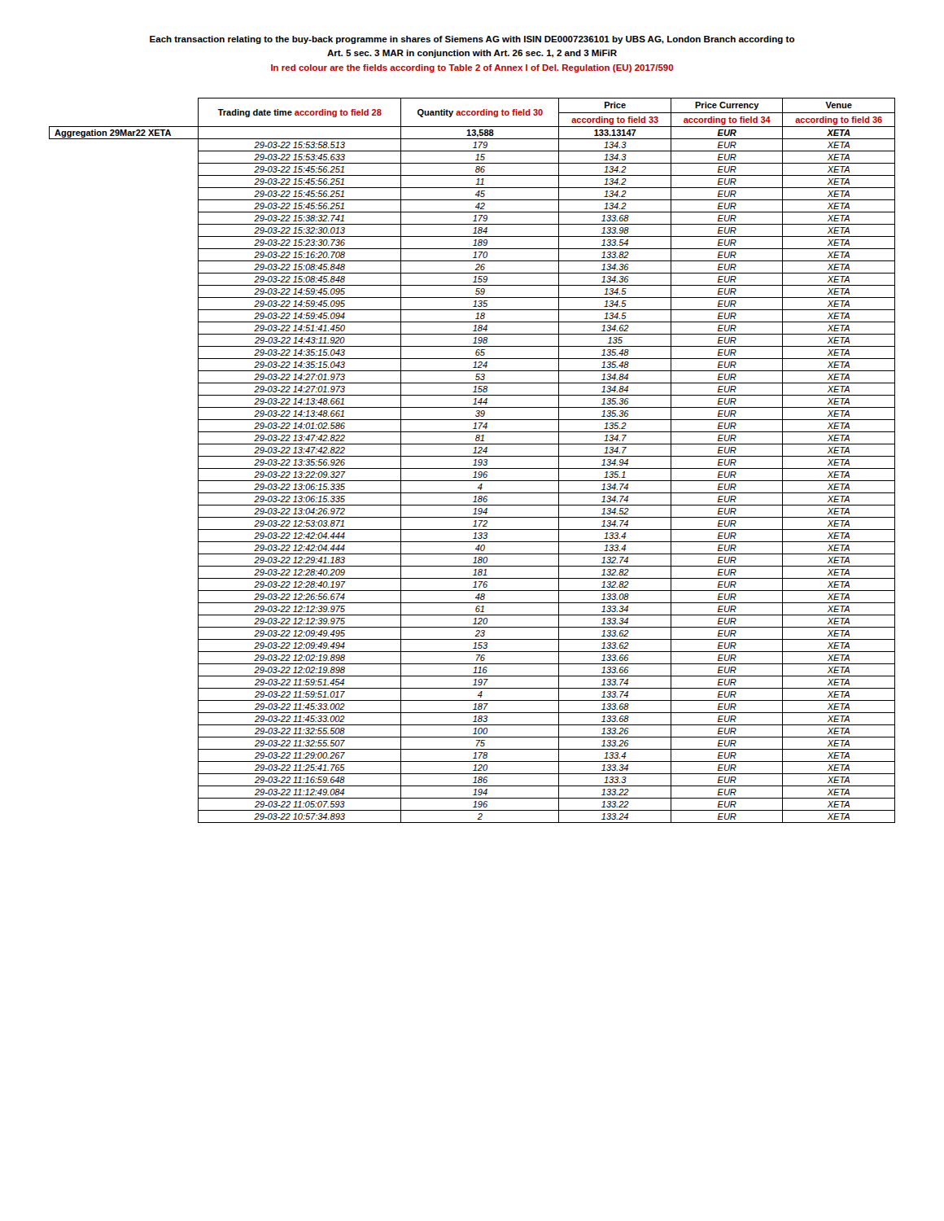Each transaction relating to the buy-back programme in shares of Siemens AG with ISIN DE0007236101 by UBS AG, London Branch according to
Art. 5 sec. 3 MAR in conjunction with Art. 26 sec. 1, 2 and 3 MiFiR
In red colour are the fields according to Table 2 of Annex I of Del. Regulation (EU) 2017/590
| | Trading date time according to field 28 | Quantity according to field 30 | Price | Price Currency | Venue |
| --- | --- | --- | --- | --- | --- |
| according to field 33 | according to field 34 | according to field 36 |
| Aggregation 29Mar22 XETA | | 13,588 | 133.13147 | EUR | XETA |
| | 29-03-22 15:53:58.513 | 179 | 134.3 | EUR | XETA |
| | 29-03-22 15:53:45.633 | 15 | 134.3 | EUR | XETA |
| | 29-03-22 15:45:56.251 | 86 | 134.2 | EUR | XETA |
| | 29-03-22 15:45:56.251 | 11 | 134.2 | EUR | XETA |
| | 29-03-22 15:45:56.251 | 45 | 134.2 | EUR | XETA |
| | 29-03-22 15:45:56.251 | 42 | 134.2 | EUR | XETA |
| | 29-03-22 15:38:32.741 | 179 | 133.68 | EUR | XETA |
| | 29-03-22 15:32:30.013 | 184 | 133.98 | EUR | XETA |
| | 29-03-22 15:23:30.736 | 189 | 133.54 | EUR | XETA |
| | 29-03-22 15:16:20.708 | 170 | 133.82 | EUR | XETA |
| | 29-03-22 15:08:45.848 | 26 | 134.36 | EUR | XETA |
| | 29-03-22 15:08:45.848 | 159 | 134.36 | EUR | XETA |
| | 29-03-22 14:59:45.095 | 59 | 134.5 | EUR | XETA |
| | 29-03-22 14:59:45.095 | 135 | 134.5 | EUR | XETA |
| | 29-03-22 14:59:45.094 | 18 | 134.5 | EUR | XETA |
| | 29-03-22 14:51:41.450 | 184 | 134.62 | EUR | XETA |
| | 29-03-22 14:43:11.920 | 198 | 135 | EUR | XETA |
| | 29-03-22 14:35:15.043 | 65 | 135.48 | EUR | XETA |
| | 29-03-22 14:35:15.043 | 124 | 135.48 | EUR | XETA |
| | 29-03-22 14:27:01.973 | 53 | 134.84 | EUR | XETA |
| | 29-03-22 14:27:01.973 | 158 | 134.84 | EUR | XETA |
| | 29-03-22 14:13:48.661 | 144 | 135.36 | EUR | XETA |
| | 29-03-22 14:13:48.661 | 39 | 135.36 | EUR | XETA |
| | 29-03-22 14:01:02.586 | 174 | 135.2 | EUR | XETA |
| | 29-03-22 13:47:42.822 | 81 | 134.7 | EUR | XETA |
| | 29-03-22 13:47:42.822 | 124 | 134.7 | EUR | XETA |
| | 29-03-22 13:35:56.926 | 193 | 134.94 | EUR | XETA |
| | 29-03-22 13:22:09.327 | 196 | 135.1 | EUR | XETA |
| | 29-03-22 13:06:15.335 | 4 | 134.74 | EUR | XETA |
| | 29-03-22 13:06:15.335 | 186 | 134.74 | EUR | XETA |
| | 29-03-22 13:04:26.972 | 194 | 134.52 | EUR | XETA |
| | 29-03-22 12:53:03.871 | 172 | 134.74 | EUR | XETA |
| | 29-03-22 12:42:04.444 | 133 | 133.4 | EUR | XETA |
| | 29-03-22 12:42:04.444 | 40 | 133.4 | EUR | XETA |
| | 29-03-22 12:29:41.183 | 180 | 132.74 | EUR | XETA |
| | 29-03-22 12:28:40.209 | 181 | 132.82 | EUR | XETA |
| | 29-03-22 12:28:40.197 | 176 | 132.82 | EUR | XETA |
| | 29-03-22 12:26:56.674 | 48 | 133.08 | EUR | XETA |
| | 29-03-22 12:12:39.975 | 61 | 133.34 | EUR | XETA |
| | 29-03-22 12:12:39.975 | 120 | 133.34 | EUR | XETA |
| | 29-03-22 12:09:49.495 | 23 | 133.62 | EUR | XETA |
| | 29-03-22 12:09:49.494 | 153 | 133.62 | EUR | XETA |
| | 29-03-22 12:02:19.898 | 76 | 133.66 | EUR | XETA |
| | 29-03-22 12:02:19.898 | 116 | 133.66 | EUR | XETA |
| | 29-03-22 11:59:51.454 | 197 | 133.74 | EUR | XETA |
| | 29-03-22 11:59:51.017 | 4 | 133.74 | EUR | XETA |
| | 29-03-22 11:45:33.002 | 187 | 133.68 | EUR | XETA |
| | 29-03-22 11:45:33.002 | 183 | 133.68 | EUR | XETA |
| | 29-03-22 11:32:55.508 | 100 | 133.26 | EUR | XETA |
| | 29-03-22 11:32:55.507 | 75 | 133.26 | EUR | XETA |
| | 29-03-22 11:29:00.267 | 178 | 133.4 | EUR | XETA |
| | 29-03-22 11:25:41.765 | 120 | 133.34 | EUR | XETA |
| | 29-03-22 11:16:59.648 | 186 | 133.3 | EUR | XETA |
| | 29-03-22 11:12:49.084 | 194 | 133.22 | EUR | XETA |
| | 29-03-22 11:05:07.593 | 196 | 133.22 | EUR | XETA |
| | 29-03-22 10:57:34.893 | 2 | 133.24 | EUR | XETA |